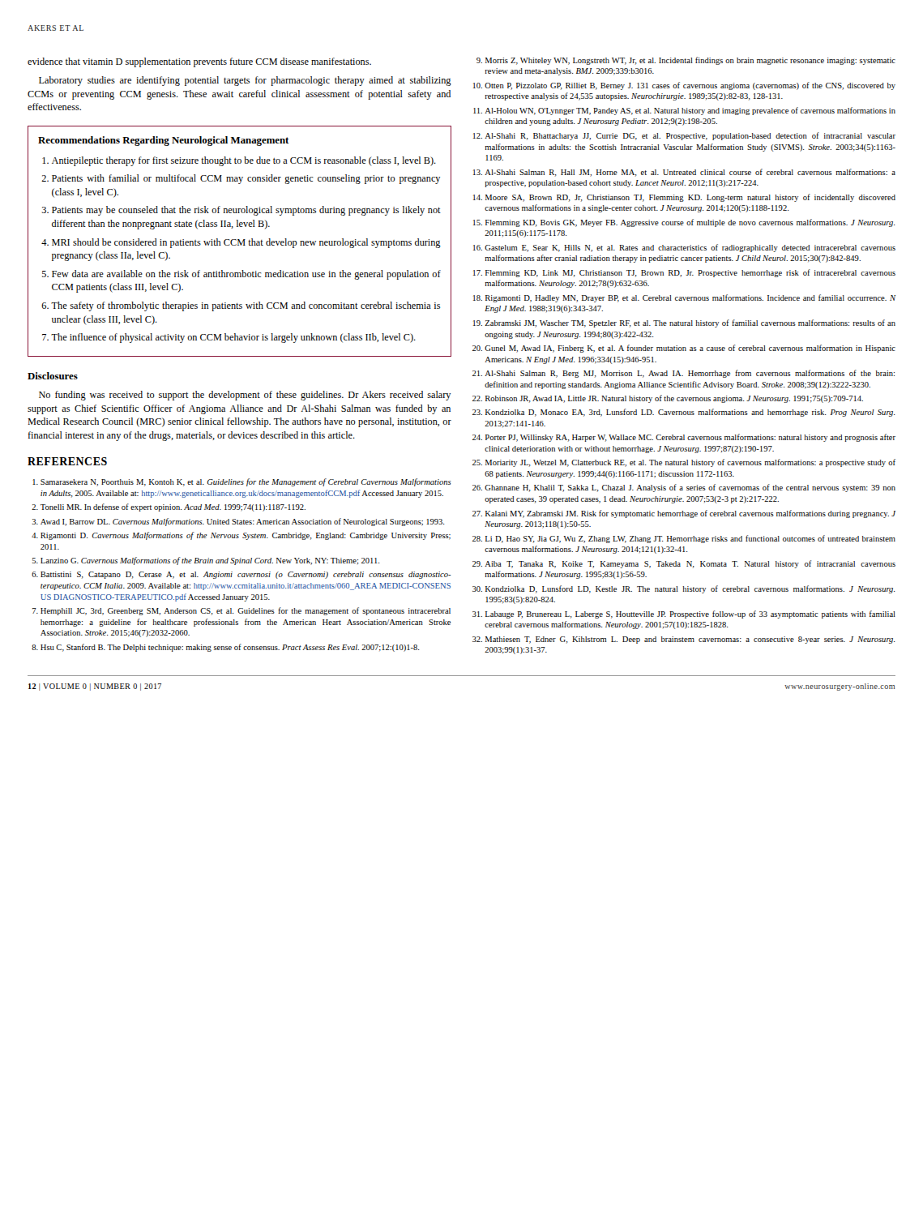AKERS ET AL
evidence that vitamin D supplementation prevents future CCM disease manifestations.
Laboratory studies are identifying potential targets for pharmacologic therapy aimed at stabilizing CCMs or preventing CCM genesis. These await careful clinical assessment of potential safety and effectiveness.
Recommendations Regarding Neurological Management
Antiepileptic therapy for first seizure thought to be due to a CCM is reasonable (class I, level B).
Patients with familial or multifocal CCM may consider genetic counseling prior to pregnancy (class I, level C).
Patients may be counseled that the risk of neurological symptoms during pregnancy is likely not different than the nonpregnant state (class IIa, level B).
MRI should be considered in patients with CCM that develop new neurological symptoms during pregnancy (class IIa, level C).
Few data are available on the risk of antithrombotic medication use in the general population of CCM patients (class III, level C).
The safety of thrombolytic therapies in patients with CCM and concomitant cerebral ischemia is unclear (class III, level C).
The influence of physical activity on CCM behavior is largely unknown (class IIb, level C).
Disclosures
No funding was received to support the development of these guidelines. Dr Akers received salary support as Chief Scientific Officer of Angioma Alliance and Dr Al-Shahi Salman was funded by an Medical Research Council (MRC) senior clinical fellowship. The authors have no personal, institution, or financial interest in any of the drugs, materials, or devices described in this article.
REFERENCES
Samarasekera N, Poorthuis M, Kontoh K, et al. Guidelines for the Management of Cerebral Cavernous Malformations in Adults, 2005. Available at: http://www.geneticalliance.org.uk/docs/managementofCCM.pdf Accessed January 2015.
Tonelli MR. In defense of expert opinion. Acad Med. 1999;74(11):1187-1192.
Awad I, Barrow DL. Cavernous Malformations. United States: American Association of Neurological Surgeons; 1993.
Rigamonti D. Cavernous Malformations of the Nervous System. Cambridge, England: Cambridge University Press; 2011.
Lanzino G. Cavernous Malformations of the Brain and Spinal Cord. New York, NY: Thieme; 2011.
Battistini S, Catapano D, Cerase A, et al. Angiomi cavernosi (o Cavernomi) cerebrali consensus diagnostico-terapeutico. CCM Italia. 2009. Available at: http://www.ccmitalia.unito.it/attachments/060_AREA MEDICI-CONSENSUS DIAGNOSTICO-TERAPEUTICO.pdf Accessed January 2015.
Hemphill JC, 3rd, Greenberg SM, Anderson CS, et al. Guidelines for the management of spontaneous intracerebral hemorrhage: a guideline for healthcare professionals from the American Heart Association/American Stroke Association. Stroke. 2015;46(7):2032-2060.
Hsu C, Stanford B. The Delphi technique: making sense of consensus. Pract Assess Res Eval. 2007;12:(10)1-8.
Morris Z, Whiteley WN, Longstreth WT, Jr, et al. Incidental findings on brain magnetic resonance imaging: systematic review and meta-analysis. BMJ. 2009;339:b3016.
Otten P, Pizzolato GP, Rilliet B, Berney J. 131 cases of cavernous angioma (cavernomas) of the CNS, discovered by retrospective analysis of 24,535 autopsies. Neurochirurgie. 1989;35(2):82-83, 128-131.
Al-Holou WN, O'Lynnger TM, Pandey AS, et al. Natural history and imaging prevalence of cavernous malformations in children and young adults. J Neurosurg Pediatr. 2012;9(2):198-205.
Al-Shahi R, Bhattacharya JJ, Currie DG, et al. Prospective, population-based detection of intracranial vascular malformations in adults: the Scottish Intracranial Vascular Malformation Study (SIVMS). Stroke. 2003;34(5):1163-1169.
Al-Shahi Salman R, Hall JM, Horne MA, et al. Untreated clinical course of cerebral cavernous malformations: a prospective, population-based cohort study. Lancet Neurol. 2012;11(3):217-224.
Moore SA, Brown RD, Jr, Christianson TJ, Flemming KD. Long-term natural history of incidentally discovered cavernous malformations in a single-center cohort. J Neurosurg. 2014;120(5):1188-1192.
Flemming KD, Bovis GK, Meyer FB. Aggressive course of multiple de novo cavernous malformations. J Neurosurg. 2011;115(6):1175-1178.
Gastelum E, Sear K, Hills N, et al. Rates and characteristics of radiographically detected intracerebral cavernous malformations after cranial radiation therapy in pediatric cancer patients. J Child Neurol. 2015;30(7):842-849.
Flemming KD, Link MJ, Christianson TJ, Brown RD, Jr. Prospective hemorrhage risk of intracerebral cavernous malformations. Neurology. 2012;78(9):632-636.
Rigamonti D, Hadley MN, Drayer BP, et al. Cerebral cavernous malformations. Incidence and familial occurrence. N Engl J Med. 1988;319(6):343-347.
Zabramski JM, Wascher TM, Spetzler RF, et al. The natural history of familial cavernous malformations: results of an ongoing study. J Neurosurg. 1994;80(3):422-432.
Gunel M, Awad IA, Finberg K, et al. A founder mutation as a cause of cerebral cavernous malformation in Hispanic Americans. N Engl J Med. 1996;334(15):946-951.
Al-Shahi Salman R, Berg MJ, Morrison L, Awad IA. Hemorrhage from cavernous malformations of the brain: definition and reporting standards. Angioma Alliance Scientific Advisory Board. Stroke. 2008;39(12):3222-3230.
Robinson JR, Awad IA, Little JR. Natural history of the cavernous angioma. J Neurosurg. 1991;75(5):709-714.
Kondziolka D, Monaco EA, 3rd, Lunsford LD. Cavernous malformations and hemorrhage risk. Prog Neurol Surg. 2013;27:141-146.
Porter PJ, Willinsky RA, Harper W, Wallace MC. Cerebral cavernous malformations: natural history and prognosis after clinical deterioration with or without hemorrhage. J Neurosurg. 1997;87(2):190-197.
Moriarity JL, Wetzel M, Clatterbuck RE, et al. The natural history of cavernous malformations: a prospective study of 68 patients. Neurosurgery. 1999;44(6):1166-1171; discussion 1172-1163.
Ghannane H, Khalil T, Sakka L, Chazal J. Analysis of a series of cavernomas of the central nervous system: 39 non operated cases, 39 operated cases, 1 dead. Neurochirurgie. 2007;53(2-3 pt 2):217-222.
Kalani MY, Zabramski JM. Risk for symptomatic hemorrhage of cerebral cavernous malformations during pregnancy. J Neurosurg. 2013;118(1):50-55.
Li D, Hao SY, Jia GJ, Wu Z, Zhang LW, Zhang JT. Hemorrhage risks and functional outcomes of untreated brainstem cavernous malformations. J Neurosurg. 2014;121(1):32-41.
Aiba T, Tanaka R, Koike T, Kameyama S, Takeda N, Komata T. Natural history of intracranial cavernous malformations. J Neurosurg. 1995;83(1):56-59.
Kondziolka D, Lunsford LD, Kestle JR. The natural history of cerebral cavernous malformations. J Neurosurg. 1995;83(5):820-824.
Labauge P, Brunereau L, Laberge S, Houtteville JP. Prospective follow-up of 33 asymptomatic patients with familial cerebral cavernous malformations. Neurology. 2001;57(10):1825-1828.
Mathiesen T, Edner G, Kihlstrom L. Deep and brainstem cavernomas: a consecutive 8-year series. J Neurosurg. 2003;99(1):31-37.
12 | VOLUME 0 | NUMBER 0 | 2017
www.neurosurgery-online.com